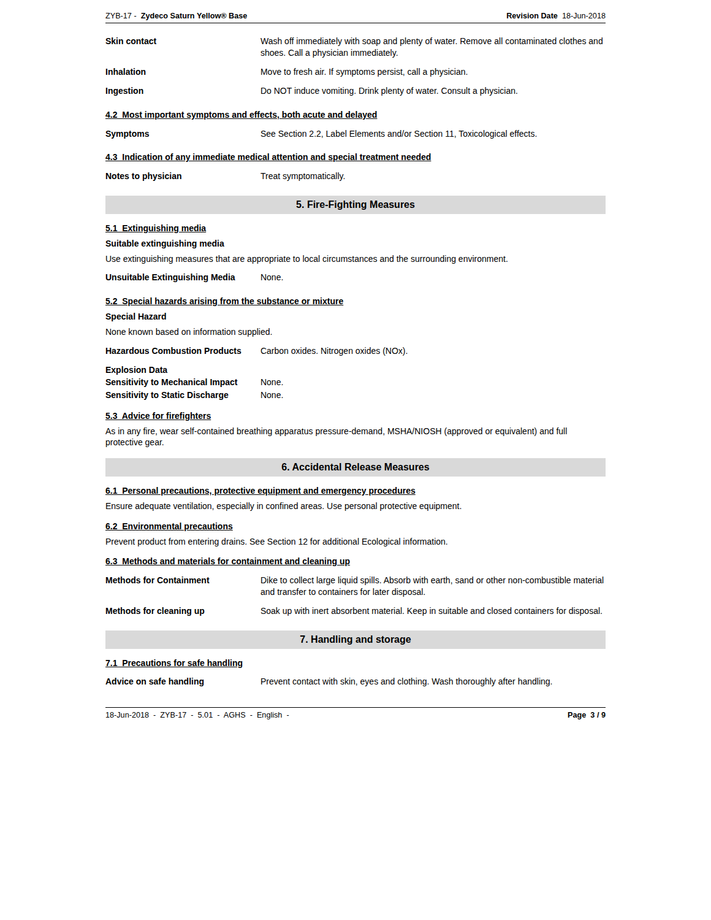ZYB-17 - Zydeco Saturn Yellow® Base
Revision Date 18-Jun-2018
| Skin contact | Wash off immediately with soap and plenty of water. Remove all contaminated clothes and shoes. Call a physician immediately. |
| Inhalation | Move to fresh air. If symptoms persist, call a physician. |
| Ingestion | Do NOT induce vomiting. Drink plenty of water. Consult a physician. |
4.2 Most important symptoms and effects, both acute and delayed
| Symptoms | See Section 2.2, Label Elements and/or Section 11, Toxicological effects. |
4.3 Indication of any immediate medical attention and special treatment needed
| Notes to physician | Treat symptomatically. |
5. Fire-Fighting Measures
5.1 Extinguishing media
Suitable extinguishing media
Use extinguishing measures that are appropriate to local circumstances and the surrounding environment.
| Unsuitable Extinguishing Media | None. |
5.2 Special hazards arising from the substance or mixture
Special Hazard
None known based on information supplied.
| Hazardous Combustion Products | Carbon oxides. Nitrogen oxides (NOx). |
Explosion Data
| Sensitivity to Mechanical Impact | None. |
| Sensitivity to Static Discharge | None. |
5.3 Advice for firefighters
As in any fire, wear self-contained breathing apparatus pressure-demand, MSHA/NIOSH (approved or equivalent) and full protective gear.
6. Accidental Release Measures
6.1 Personal precautions, protective equipment and emergency procedures
Ensure adequate ventilation, especially in confined areas. Use personal protective equipment.
6.2 Environmental precautions
Prevent product from entering drains. See Section 12 for additional Ecological information.
6.3 Methods and materials for containment and cleaning up
| Methods for Containment | Dike to collect large liquid spills. Absorb with earth, sand or other non-combustible material and transfer to containers for later disposal. |
| Methods for cleaning up | Soak up with inert absorbent material. Keep in suitable and closed containers for disposal. |
7. Handling and storage
7.1 Precautions for safe handling
| Advice on safe handling | Prevent contact with skin, eyes and clothing. Wash thoroughly after handling. |
18-Jun-2018 - ZYB-17 - 5.01 - AGHS - English -
Page 3 / 9